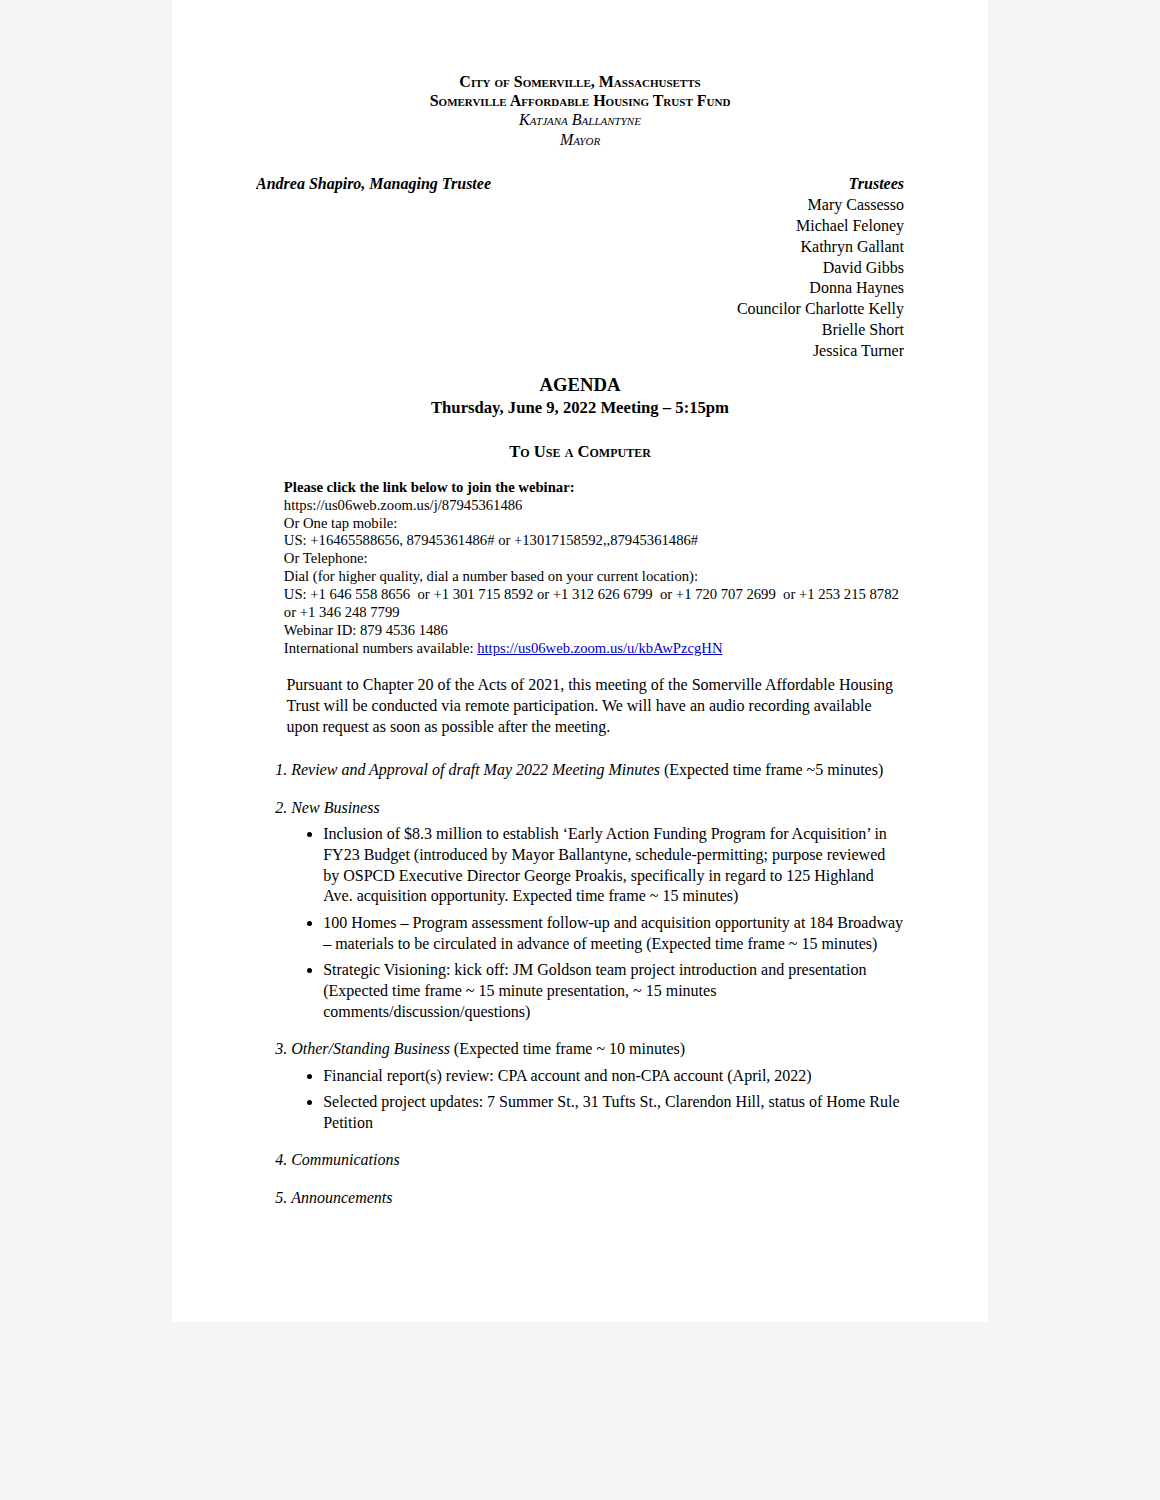City of Somerville, Massachusetts
Somerville Affordable Housing Trust Fund
Katjana Ballantyne
Mayor
Andrea Shapiro, Managing Trustee
Trustees
Mary Cassesso
Michael Feloney
Kathryn Gallant
David Gibbs
Donna Haynes
Councilor Charlotte Kelly
Brielle Short
Jessica Turner
AGENDA
Thursday, June 9, 2022 Meeting – 5:15pm
To Use a Computer
Please click the link below to join the webinar:
https://us06web.zoom.us/j/87945361486
Or One tap mobile:
US: +16465588656, 87945361486# or +13017158592,,87945361486#
Or Telephone:
Dial (for higher quality, dial a number based on your current location):
US: +1 646 558 8656 or +1 301 715 8592 or +1 312 626 6799 or +1 720 707 2699 or +1 253 215 8782 or +1 346 248 7799
Webinar ID: 879 4536 1486
International numbers available: https://us06web.zoom.us/u/kbAwPzcgHN
Pursuant to Chapter 20 of the Acts of 2021, this meeting of the Somerville Affordable Housing Trust will be conducted via remote participation. We will have an audio recording available upon request as soon as possible after the meeting.
Review and Approval of draft May 2022 Meeting Minutes (Expected time frame ~5 minutes)
New Business
Inclusion of $8.3 million to establish ‘Early Action Funding Program for Acquisition’ in FY23 Budget (introduced by Mayor Ballantyne, schedule-permitting; purpose reviewed by OSPCD Executive Director George Proakis, specifically in regard to 125 Highland Ave. acquisition opportunity. Expected time frame ~ 15 minutes)
100 Homes – Program assessment follow-up and acquisition opportunity at 184 Broadway – materials to be circulated in advance of meeting (Expected time frame ~ 15 minutes)
Strategic Visioning: kick off: JM Goldson team project introduction and presentation (Expected time frame ~ 15 minute presentation, ~ 15 minutes comments/discussion/questions)
Other/Standing Business (Expected time frame ~ 10 minutes)
Financial report(s) review: CPA account and non-CPA account (April, 2022)
Selected project updates: 7 Summer St., 31 Tufts St., Clarendon Hill, status of Home Rule Petition
Communications
Announcements